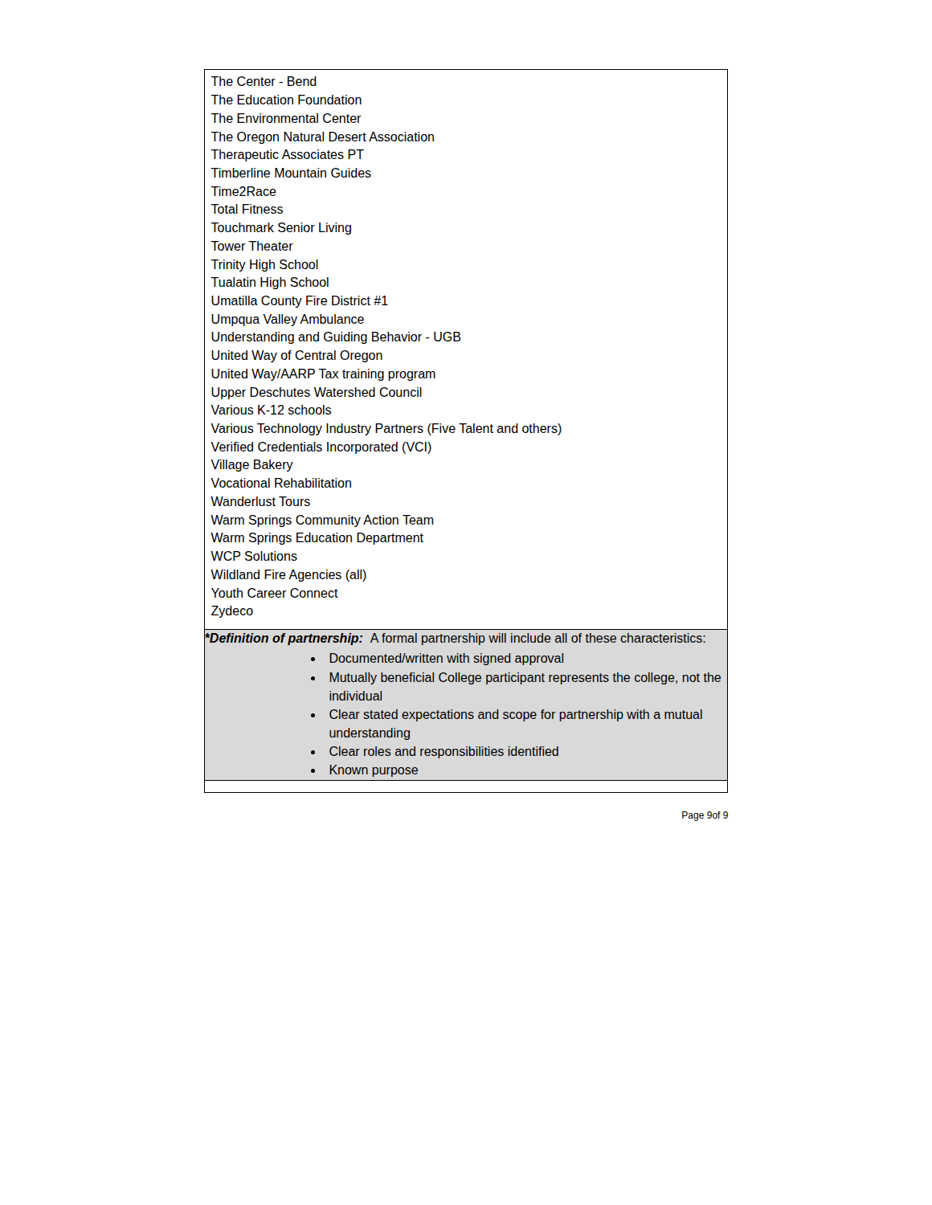| The Center - Bend The Education Foundation The Environmental Center The Oregon Natural Desert Association Therapeutic Associates PT Timberline Mountain Guides Time2Race Total Fitness Touchmark Senior Living Tower Theater Trinity High School Tualatin High School Umatilla County Fire District #1 Umpqua Valley Ambulance Understanding and Guiding Behavior - UGB United Way of Central Oregon United Way/AARP Tax training program Upper Deschutes Watershed Council Various K-12 schools Various Technology Industry Partners (Five Talent and others) Verified Credentials Incorporated (VCI) Village Bakery Vocational Rehabilitation Wanderlust Tours Warm Springs Community Action Team Warm Springs Education Department WCP Solutions Wildland Fire Agencies (all) Youth Career Connect Zydeco |
| *Definition of partnership: A formal partnership will include all of these characteristics: Documented/written with signed approval Mutually beneficial College participant represents the college, not the individual Clear stated expectations and scope for partnership with a mutual understanding Clear roles and responsibilities identified Known purpose |
Page 9of 9